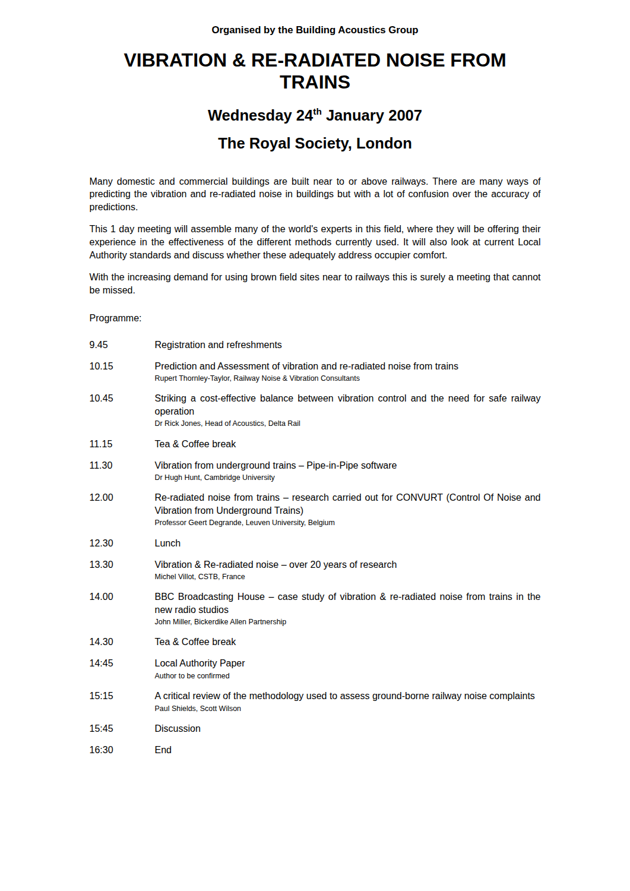Organised by the Building Acoustics Group
VIBRATION & RE-RADIATED NOISE FROM TRAINS
Wednesday 24th January 2007
The Royal Society, London
Many domestic and commercial buildings are built near to or above railways. There are many ways of predicting the vibration and re-radiated noise in buildings but with a lot of confusion over the accuracy of predictions.
This 1 day meeting will assemble many of the world's experts in this field, where they will be offering their experience in the effectiveness of the different methods currently used. It will also look at current Local Authority standards and discuss whether these adequately address occupier comfort.
With the increasing demand for using brown field sites near to railways this is surely a meeting that cannot be missed.
Programme:
| 9.45 | Registration and refreshments |
| 10.15 | Prediction and Assessment of vibration and re-radiated noise from trains Rupert Thornley-Taylor, Railway Noise & Vibration Consultants |
| 10.45 | Striking a cost-effective balance between vibration control and the need for safe railway operation Dr Rick Jones, Head of Acoustics, Delta Rail |
| 11.15 | Tea & Coffee break |
| 11.30 | Vibration from underground trains – Pipe-in-Pipe software Dr Hugh Hunt, Cambridge University |
| 12.00 | Re-radiated noise from trains – research carried out for CONVURT (Control Of Noise and Vibration from Underground Trains) Professor Geert Degrande, Leuven University, Belgium |
| 12.30 | Lunch |
| 13.30 | Vibration & Re-radiated noise – over 20 years of research Michel Villot, CSTB, France |
| 14.00 | BBC Broadcasting House – case study of vibration & re-radiated noise from trains in the new radio studios John Miller, Bickerdike Allen Partnership |
| 14.30 | Tea & Coffee break |
| 14:45 | Local Authority Paper Author to be confirmed |
| 15:15 | A critical review of the methodology used to assess ground-borne railway noise complaints Paul Shields, Scott Wilson |
| 15:45 | Discussion |
| 16:30 | End |